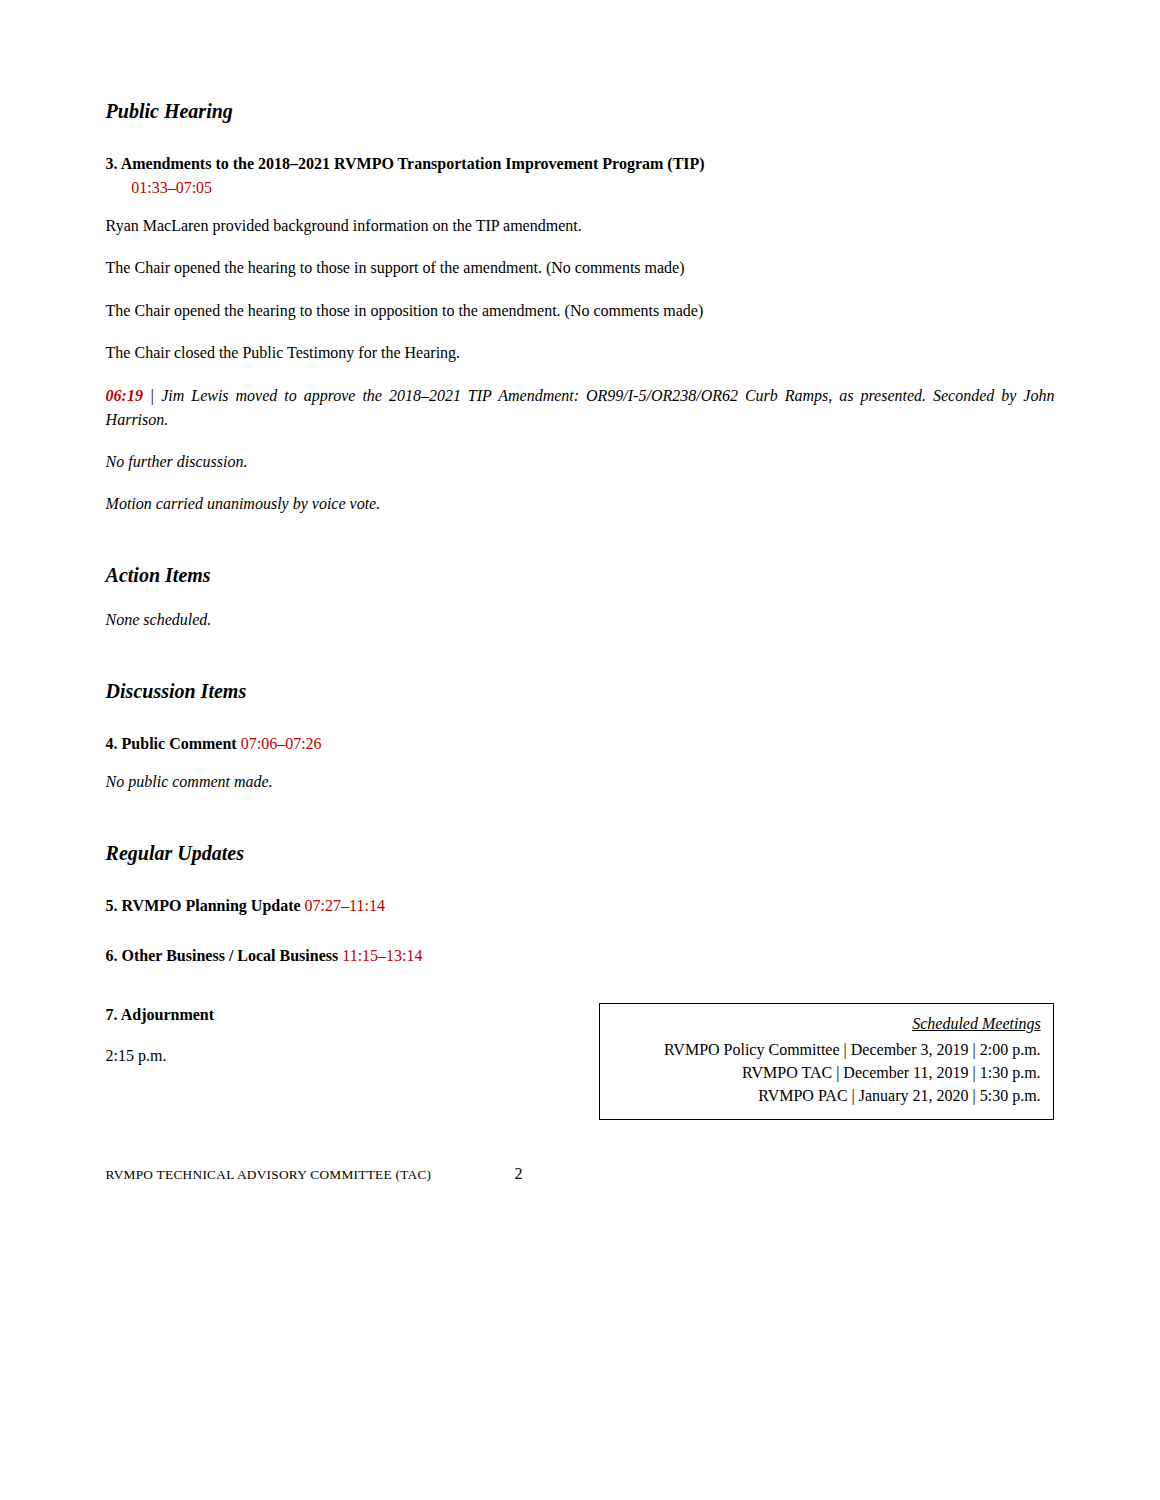Public Hearing
3. Amendments to the 2018–2021 RVMPO Transportation Improvement Program (TIP) 01:33–07:05
Ryan MacLaren provided background information on the TIP amendment.
The Chair opened the hearing to those in support of the amendment. (No comments made)
The Chair opened the hearing to those in opposition to the amendment. (No comments made)
The Chair closed the Public Testimony for the Hearing.
06:19 | Jim Lewis moved to approve the 2018–2021 TIP Amendment: OR99/I-5/OR238/OR62 Curb Ramps, as presented. Seconded by John Harrison.
No further discussion.
Motion carried unanimously by voice vote.
Action Items
None scheduled.
Discussion Items
4. Public Comment 07:06–07:26
No public comment made.
Regular Updates
5. RVMPO Planning Update 07:27–11:14
6. Other Business / Local Business 11:15–13:14
7. Adjournment
2:15 p.m.
Scheduled Meetings
RVMPO Policy Committee | December 3, 2019 | 2:00 p.m.
RVMPO TAC | December 11, 2019 | 1:30 p.m.
RVMPO PAC | January 21, 2020 | 5:30 p.m.
RVMPO TECHNICAL ADVISORY COMMITTEE (TAC) 2